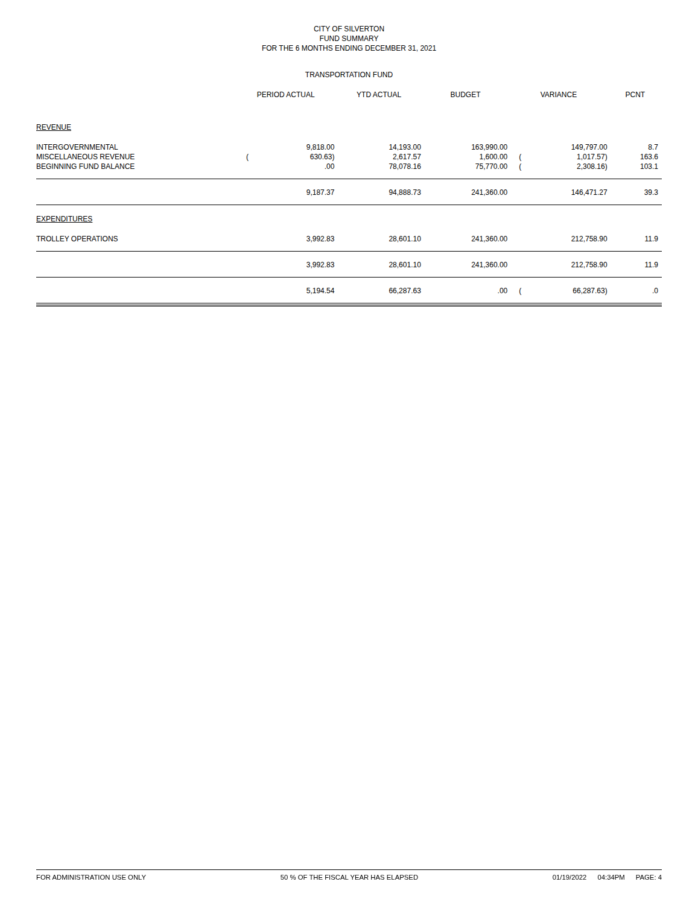CITY OF SILVERTON
FUND SUMMARY
FOR THE 6 MONTHS ENDING DECEMBER 31, 2021
TRANSPORTATION FUND
| | PERIOD ACTUAL | YTD ACTUAL | BUDGET | VARIANCE | PCNT |
| --- | --- | --- | --- | --- | --- |
| REVENUE | |
| INTERGOVERNMENTAL | | 9,818.00 | 14,193.00 | 163,990.00 | | 149,797.00 | 8.7 |
| MISCELLANEOUS REVENUE | ( | 630.63) | 2,617.57 | 1,600.00 | ( | 1,017.57) | 163.6 |
| BEGINNING FUND BALANCE | | .00 | 78,078.16 | 75,770.00 | ( | 2,308.16) | 103.1 |
| | | 9,187.37 | 94,888.73 | 241,360.00 | | 146,471.27 | 39.3 |
| EXPENDITURES | |
| TROLLEY OPERATIONS | | 3,992.83 | 28,601.10 | 241,360.00 | | 212,758.90 | 11.9 |
| | | 3,992.83 | 28,601.10 | 241,360.00 | | 212,758.90 | 11.9 |
| | | 5,194.54 | 66,287.63 | .00 | ( | 66,287.63) | .0 |
FOR ADMINISTRATION USE ONLY
50 % OF THE FISCAL YEAR HAS ELAPSED
01/19/202204:34PM PAGE: 4